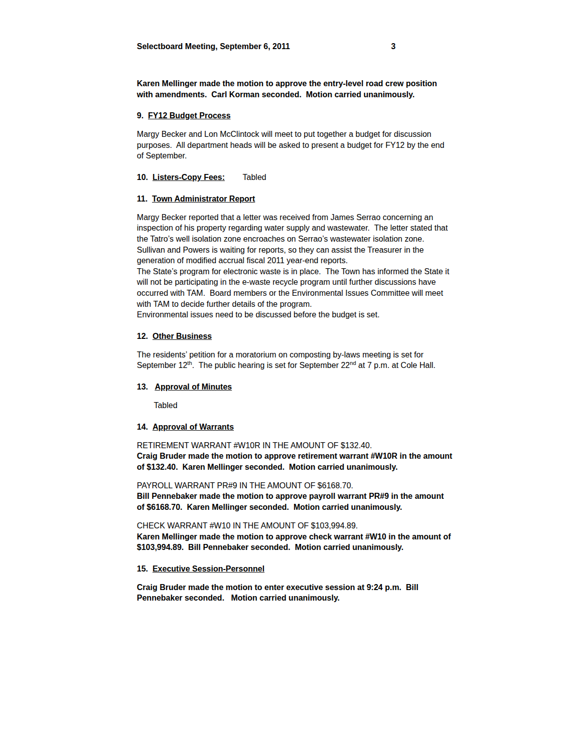Selectboard Meeting, September 6, 2011 3
Karen Mellinger made the motion to approve the entry-level road crew position with amendments. Carl Korman seconded. Motion carried unanimously.
9. FY12 Budget Process
Margy Becker and Lon McClintock will meet to put together a budget for discussion purposes. All department heads will be asked to present a budget for FY12 by the end of September.
10. Listers-Copy Fees: Tabled
11. Town Administrator Report
Margy Becker reported that a letter was received from James Serrao concerning an inspection of his property regarding water supply and wastewater. The letter stated that the Tatro’s well isolation zone encroaches on Serrao’s wastewater isolation zone.
Sullivan and Powers is waiting for reports, so they can assist the Treasurer in the generation of modified accrual fiscal 2011 year-end reports.
The State’s program for electronic waste is in place. The Town has informed the State it will not be participating in the e-waste recycle program until further discussions have occurred with TAM. Board members or the Environmental Issues Committee will meet with TAM to decide further details of the program.
Environmental issues need to be discussed before the budget is set.
12. Other Business
The residents’ petition for a moratorium on composting by-laws meeting is set for September 12th. The public hearing is set for September 22nd at 7 p.m. at Cole Hall.
13. Approval of Minutes
Tabled
14. Approval of Warrants
RETIREMENT WARRANT #W10R IN THE AMOUNT OF $132.40.
Craig Bruder made the motion to approve retirement warrant #W10R in the amount of $132.40. Karen Mellinger seconded. Motion carried unanimously.
PAYROLL WARRANT PR#9 IN THE AMOUNT OF $6168.70.
Bill Pennebaker made the motion to approve payroll warrant PR#9 in the amount of $6168.70. Karen Mellinger seconded. Motion carried unanimously.
CHECK WARRANT #W10 IN THE AMOUNT OF $103,994.89.
Karen Mellinger made the motion to approve check warrant #W10 in the amount of $103,994.89. Bill Pennebaker seconded. Motion carried unanimously.
15. Executive Session-Personnel
Craig Bruder made the motion to enter executive session at 9:24 p.m. Bill Pennebaker seconded. Motion carried unanimously.